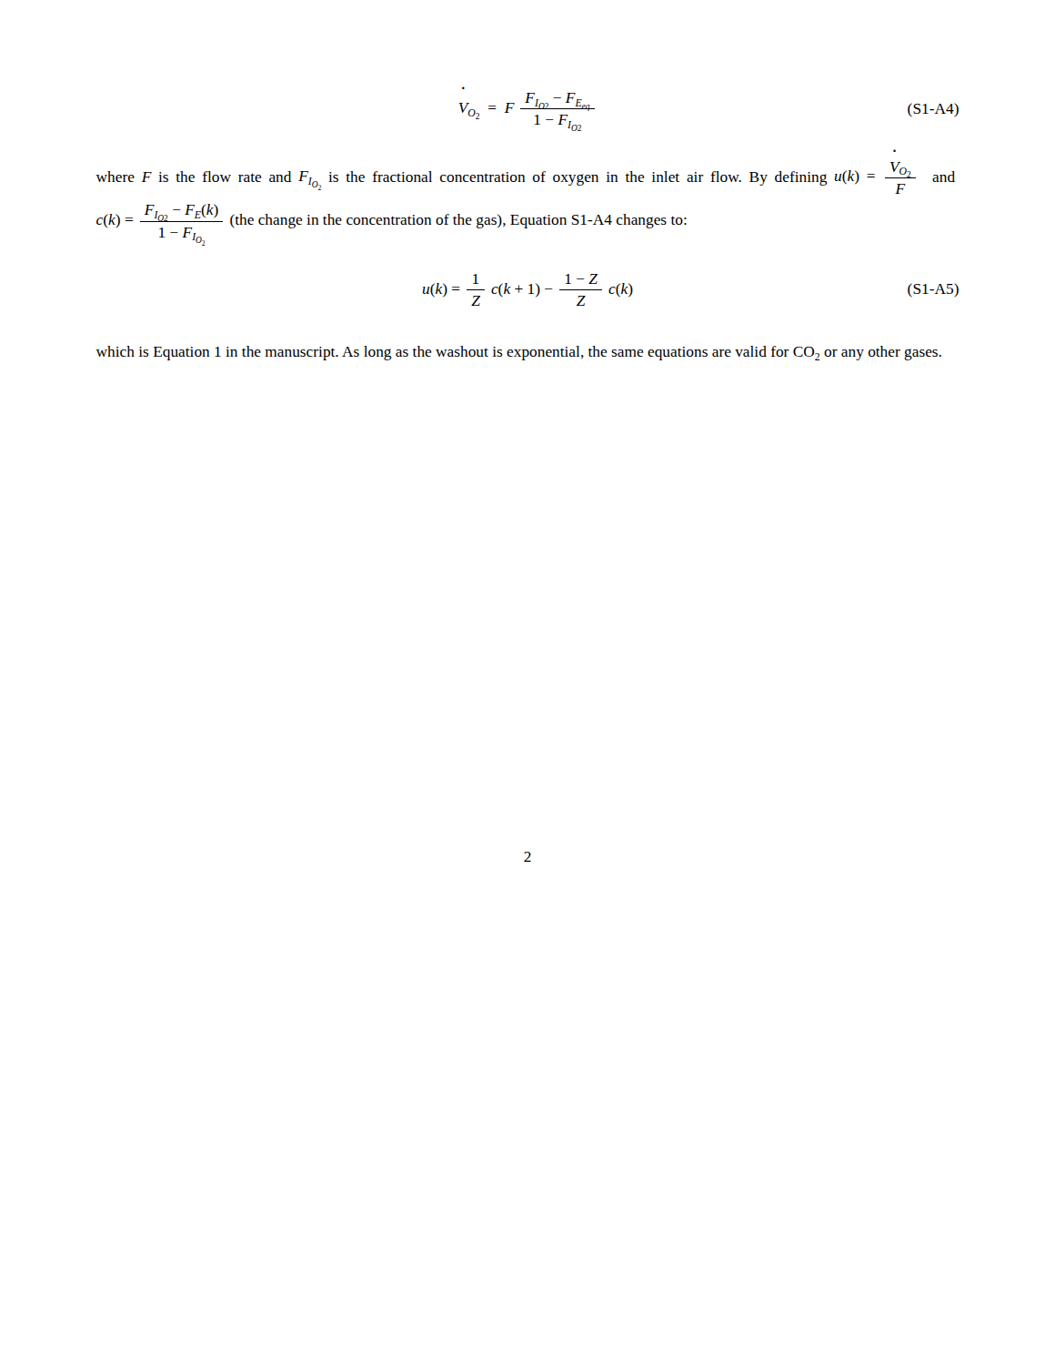VO2 = F FIO2 − FEeq 1 − FIO2
(S1-A4)
where F is the flow rate and FIO2 is the fractional concentration of oxygen in the inlet air flow. By defining u(k) = VO2 F and c(k) = FIO2 − FE(k) 1 − FIO2 (the change in the concentration of the gas), Equation S1-A4 changes to:
u(k) = 1 Z c(k + 1) − 1 − Z Z c(k)
(S1-A5)
which is Equation 1 in the manuscript. As long as the washout is exponential, the same equations are valid for CO2 or any other gases.
2